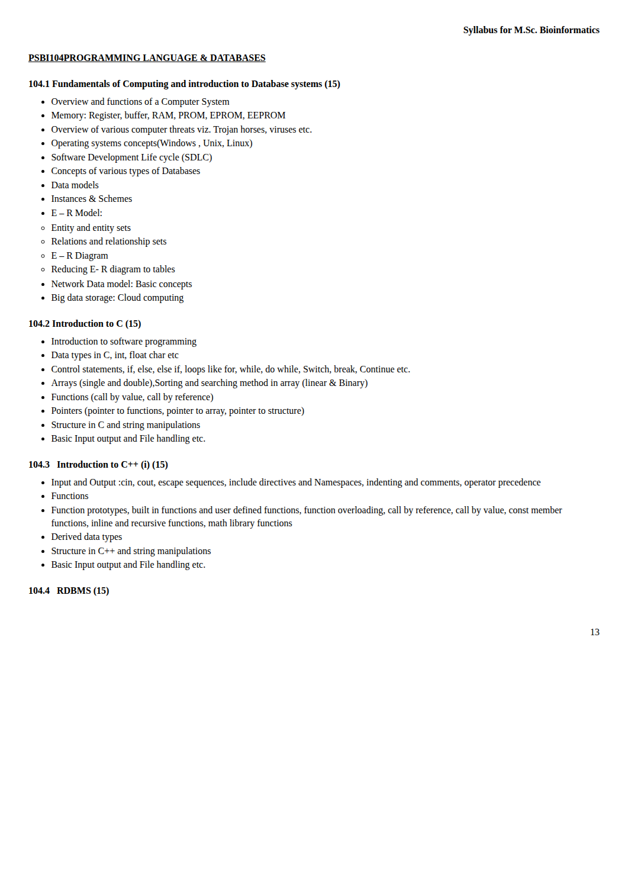Syllabus for M.Sc. Bioinformatics
PSBI104PROGRAMMING LANGUAGE & DATABASES
104.1 Fundamentals of Computing and introduction to Database systems (15)
Overview and functions of a Computer System
Memory: Register, buffer, RAM, PROM, EPROM, EEPROM
Overview of various computer threats viz. Trojan horses, viruses etc.
Operating systems concepts(Windows , Unix, Linux)
Software Development Life cycle (SDLC)
Concepts of various types of Databases
Data models
Instances & Schemes
E – R Model:
Entity and entity sets
Relations and relationship sets
E – R Diagram
Reducing E- R diagram to tables
Network Data model: Basic concepts
Big data storage: Cloud computing
104.2 Introduction to C (15)
Introduction to software programming
Data types in C, int, float char etc
Control statements, if, else, else if, loops like for, while, do while, Switch, break, Continue etc.
Arrays (single and double),Sorting and searching method in array (linear & Binary)
Functions (call by value, call by reference)
Pointers (pointer to functions, pointer to array, pointer to structure)
Structure in C and string manipulations
Basic Input output and File handling etc.
104.3 Introduction to C++ (i) (15)
Input and Output :cin, cout, escape sequences, include directives and Namespaces, indenting and comments, operator precedence
Functions
Function prototypes, built in functions and user defined functions, function overloading, call by reference, call by value, const member functions, inline and recursive functions, math library functions
Derived data types
Structure in C++ and string manipulations
Basic Input output and File handling etc.
104.4 RDBMS (15)
13